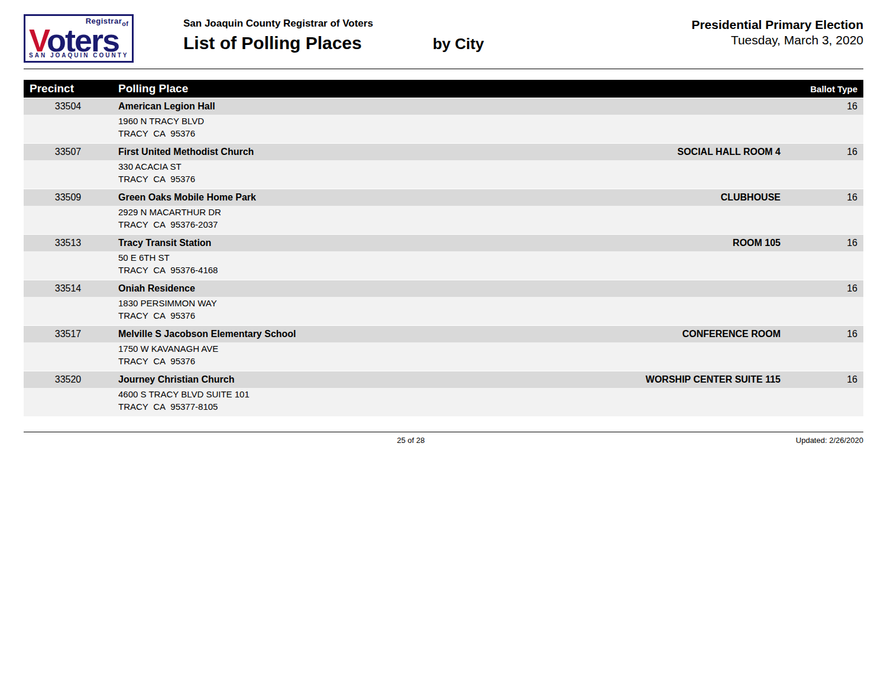Registrarof Voters SAN JOAQUIN COUNTY
San Joaquin County Registrar of Voters
List of Polling Places
by City
Presidential Primary Election
Tuesday, March 3, 2020
| Precinct | Polling Place | | Ballot Type |
| --- | --- | --- | --- |
| 33504 | American Legion Hall | | 16 |
| | 1960 N TRACY BLVD |
| | TRACY CA 95376 |
| 33507 | First United Methodist Church | SOCIAL HALL ROOM 4 | 16 |
| | 330 ACACIA ST |
| | TRACY CA 95376 |
| 33509 | Green Oaks Mobile Home Park | CLUBHOUSE | 16 |
| | 2929 N MACARTHUR DR |
| | TRACY CA 95376-2037 |
| 33513 | Tracy Transit Station | ROOM 105 | 16 |
| | 50 E 6TH ST |
| | TRACY CA 95376-4168 |
| 33514 | Oniah Residence | | 16 |
| | 1830 PERSIMMON WAY |
| | TRACY CA 95376 |
| 33517 | Melville S Jacobson Elementary School | CONFERENCE ROOM | 16 |
| | 1750 W KAVANAGH AVE |
| | TRACY CA 95376 |
| 33520 | Journey Christian Church | WORSHIP CENTER SUITE 115 | 16 |
| | 4600 S TRACY BLVD SUITE 101 |
| | TRACY CA 95377-8105 |
25 of 28
Updated: 2/26/2020